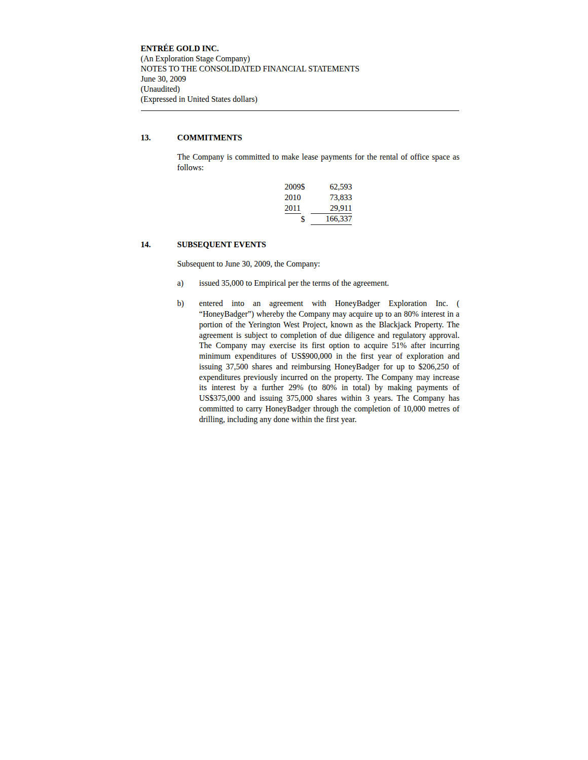ENTRÉE GOLD INC.
(An Exploration Stage Company)
NOTES TO THE CONSOLIDATED FINANCIAL STATEMENTS
June 30, 2009
(Unaudited)
(Expressed in United States dollars)
13. COMMITMENTS
The Company is committed to make lease payments for the rental of office space as follows:
| 2009 | $ | 62,593 |
| 2010 | | 73,833 |
| 2011 | | 29,911 |
| | $ | 166,337 |
14. SUBSEQUENT EVENTS
Subsequent to June 30, 2009, the Company:
a) issued 35,000 to Empirical per the terms of the agreement.
b) entered into an agreement with HoneyBadger Exploration Inc. ( “HoneyBadger”) whereby the Company may acquire up to an 80% interest in a portion of the Yerington West Project, known as the Blackjack Property. The agreement is subject to completion of due diligence and regulatory approval. The Company may exercise its first option to acquire 51% after incurring minimum expenditures of US$900,000 in the first year of exploration and issuing 37,500 shares and reimbursing HoneyBadger for up to $206,250 of expenditures previously incurred on the property. The Company may increase its interest by a further 29% (to 80% in total) by making payments of US$375,000 and issuing 375,000 shares within 3 years. The Company has committed to carry HoneyBadger through the completion of 10,000 metres of drilling, including any done within the first year.